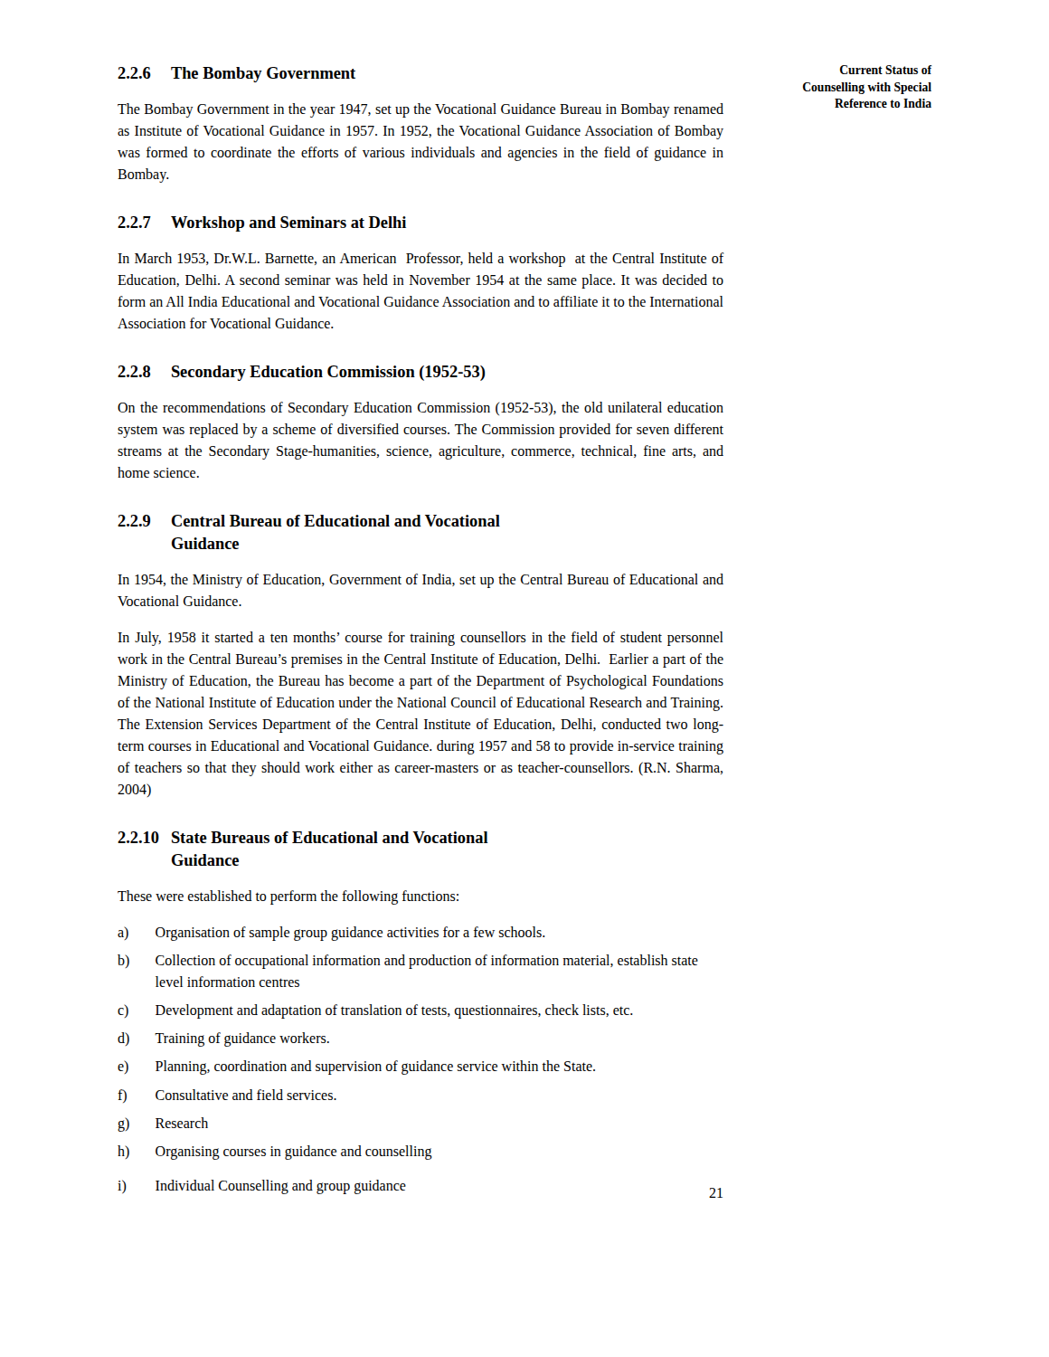Current Status of
Counselling with Special
Reference to India
2.2.6 The Bombay Government
The Bombay Government in the year 1947, set up the Vocational Guidance Bureau in Bombay renamed as Institute of Vocational Guidance in 1957. In 1952, the Vocational Guidance Association of Bombay was formed to coordinate the efforts of various individuals and agencies in the field of guidance in Bombay.
2.2.7 Workshop and Seminars at Delhi
In March 1953, Dr.W.L. Barnette, an American Professor, held a workshop at the Central Institute of Education, Delhi. A second seminar was held in November 1954 at the same place. It was decided to form an All India Educational and Vocational Guidance Association and to affiliate it to the International Association for Vocational Guidance.
2.2.8 Secondary Education Commission (1952-53)
On the recommendations of Secondary Education Commission (1952-53), the old unilateral education system was replaced by a scheme of diversified courses. The Commission provided for seven different streams at the Secondary Stage-humanities, science, agriculture, commerce, technical, fine arts, and home science.
2.2.9 Central Bureau of Educational and Vocational
Guidance
In 1954, the Ministry of Education, Government of India, set up the Central Bureau of Educational and Vocational Guidance.
In July, 1958 it started a ten months’ course for training counsellors in the field of student personnel work in the Central Bureau’s premises in the Central Institute of Education, Delhi. Earlier a part of the Ministry of Education, the Bureau has become a part of the Department of Psychological Foundations of the National Institute of Education under the National Council of Educational Research and Training. The Extension Services Department of the Central Institute of Education, Delhi, conducted two long-term courses in Educational and Vocational Guidance. during 1957 and 58 to provide in-service training of teachers so that they should work either as career-masters or as teacher-counsellors. (R.N. Sharma, 2004)
2.2.10 State Bureaus of Educational and Vocational
Guidance
These were established to perform the following functions:
a) Organisation of sample group guidance activities for a few schools.
b) Collection of occupational information and production of information material, establish state level information centres
c) Development and adaptation of translation of tests, questionnaires, check lists, etc.
d) Training of guidance workers.
e) Planning, coordination and supervision of guidance service within the State.
f) Consultative and field services.
g) Research
h) Organising courses in guidance and counselling
i) Individual Counselling and group guidance
21